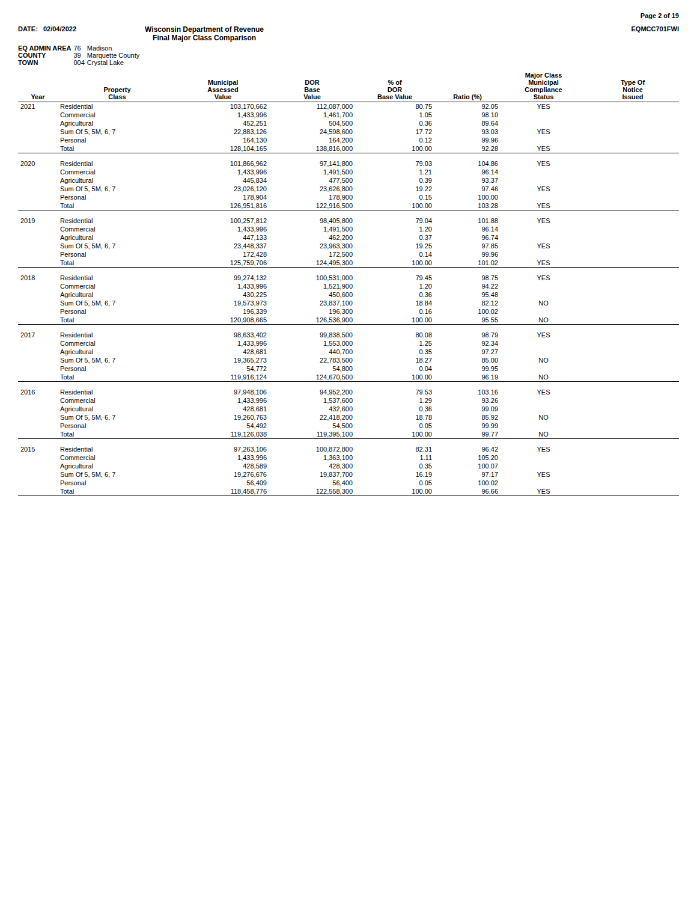Page 2 of 19
DATE: 02/04/2022
Wisconsin Department of Revenue
Final Major Class Comparison
EQMCC701FWI
| EQ ADMIN AREA | 76 | Madison |
| COUNTY | 39 | Marquette County |
| TOWN | 004 | Crystal Lake |
| Year | Property Class | Municipal Assessed Value | DOR Base Value | % of DOR Base Value | Ratio (%) | Major Class Municipal Compliance Status | Type Of Notice Issued |
| --- | --- | --- | --- | --- | --- | --- | --- |
| 2021 | Residential | 103,170,662 | 112,087,000 | 80.75 | 92.05 | YES | |
| | Commercial | 1,433,996 | 1,461,700 | 1.05 | 98.10 | | |
| | Agricultural | 452,251 | 504,500 | 0.36 | 89.64 | | |
| | Sum Of 5, 5M, 6, 7 | 22,883,126 | 24,598,600 | 17.72 | 93.03 | YES | |
| | Personal | 164,130 | 164,200 | 0.12 | 99.96 | | |
| | Total | 128,104,165 | 138,816,000 | 100.00 | 92.28 | YES | |
| 2020 | Residential | 101,866,962 | 97,141,800 | 79.03 | 104.86 | YES | |
| | Commercial | 1,433,996 | 1,491,500 | 1.21 | 96.14 | | |
| | Agricultural | 445,834 | 477,500 | 0.39 | 93.37 | | |
| | Sum Of 5, 5M, 6, 7 | 23,026,120 | 23,626,800 | 19.22 | 97.46 | YES | |
| | Personal | 178,904 | 178,900 | 0.15 | 100.00 | | |
| | Total | 126,951,816 | 122,916,500 | 100.00 | 103.28 | YES | |
| 2019 | Residential | 100,257,812 | 98,405,800 | 79.04 | 101.88 | YES | |
| | Commercial | 1,433,996 | 1,491,500 | 1.20 | 96.14 | | |
| | Agricultural | 447,133 | 462,200 | 0.37 | 96.74 | | |
| | Sum Of 5, 5M, 6, 7 | 23,448,337 | 23,963,300 | 19.25 | 97.85 | YES | |
| | Personal | 172,428 | 172,500 | 0.14 | 99.96 | | |
| | Total | 125,759,706 | 124,495,300 | 100.00 | 101.02 | YES | |
| 2018 | Residential | 99,274,132 | 100,531,000 | 79.45 | 98.75 | YES | |
| | Commercial | 1,433,996 | 1,521,900 | 1.20 | 94.22 | | |
| | Agricultural | 430,225 | 450,600 | 0.36 | 95.48 | | |
| | Sum Of 5, 5M, 6, 7 | 19,573,973 | 23,837,100 | 18.84 | 82.12 | NO | |
| | Personal | 196,339 | 196,300 | 0.16 | 100.02 | | |
| | Total | 120,908,665 | 126,536,900 | 100.00 | 95.55 | NO | |
| 2017 | Residential | 98,633,402 | 99,838,500 | 80.08 | 98.79 | YES | |
| | Commercial | 1,433,996 | 1,553,000 | 1.25 | 92.34 | | |
| | Agricultural | 428,681 | 440,700 | 0.35 | 97.27 | | |
| | Sum Of 5, 5M, 6, 7 | 19,365,273 | 22,783,500 | 18.27 | 85.00 | NO | |
| | Personal | 54,772 | 54,800 | 0.04 | 99.95 | | |
| | Total | 119,916,124 | 124,670,500 | 100.00 | 96.19 | NO | |
| 2016 | Residential | 97,948,106 | 94,952,200 | 79.53 | 103.16 | YES | |
| | Commercial | 1,433,996 | 1,537,600 | 1.29 | 93.26 | | |
| | Agricultural | 428,681 | 432,600 | 0.36 | 99.09 | | |
| | Sum Of 5, 5M, 6, 7 | 19,260,763 | 22,418,200 | 18.78 | 85.92 | NO | |
| | Personal | 54,492 | 54,500 | 0.05 | 99.99 | | |
| | Total | 119,126,038 | 119,395,100 | 100.00 | 99.77 | NO | |
| 2015 | Residential | 97,263,106 | 100,872,800 | 82.31 | 96.42 | YES | |
| | Commercial | 1,433,996 | 1,363,100 | 1.11 | 105.20 | | |
| | Agricultural | 428,589 | 428,300 | 0.35 | 100.07 | | |
| | Sum Of 5, 5M, 6, 7 | 19,276,676 | 19,837,700 | 16.19 | 97.17 | YES | |
| | Personal | 56,409 | 56,400 | 0.05 | 100.02 | | |
| | Total | 118,458,776 | 122,558,300 | 100.00 | 96.66 | YES | |